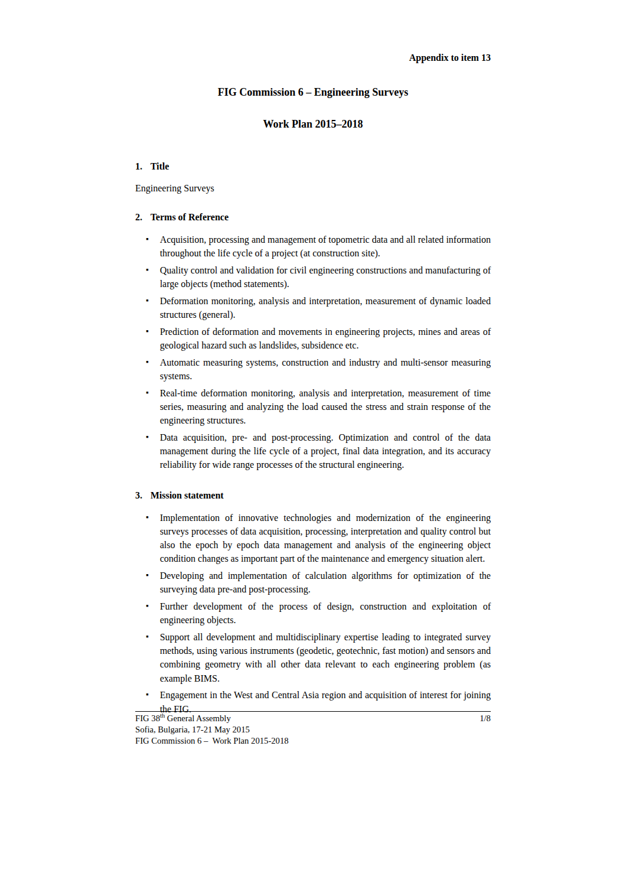Appendix to item 13
FIG Commission 6 – Engineering Surveys
Work Plan 2015–2018
1. Title
Engineering Surveys
2. Terms of Reference
Acquisition, processing and management of topometric data and all related information throughout the life cycle of a project (at construction site).
Quality control and validation for civil engineering constructions and manufacturing of large objects (method statements).
Deformation monitoring, analysis and interpretation, measurement of dynamic loaded structures (general).
Prediction of deformation and movements in engineering projects, mines and areas of geological hazard such as landslides, subsidence etc.
Automatic measuring systems, construction and industry and multi-sensor measuring systems.
Real-time deformation monitoring, analysis and interpretation, measurement of time series, measuring and analyzing the load caused the stress and strain response of the engineering structures.
Data acquisition, pre- and post-processing. Optimization and control of the data management during the life cycle of a project, final data integration, and its accuracy reliability for wide range processes of the structural engineering.
3. Mission statement
Implementation of innovative technologies and modernization of the engineering surveys processes of data acquisition, processing, interpretation and quality control but also the epoch by epoch data management and analysis of the engineering object condition changes as important part of the maintenance and emergency situation alert.
Developing and implementation of calculation algorithms for optimization of the surveying data pre-and post-processing.
Further development of the process of design, construction and exploitation of engineering objects.
Support all development and multidisciplinary expertise leading to integrated survey methods, using various instruments (geodetic, geotechnic, fast motion) and sensors and combining geometry with all other data relevant to each engineering problem (as example BIMS.
Engagement in the West and Central Asia region and acquisition of interest for joining the FIG.
1/8
FIG 38th General Assembly
Sofia, Bulgaria, 17-21 May 2015
FIG Commission 6 – Work Plan 2015-2018